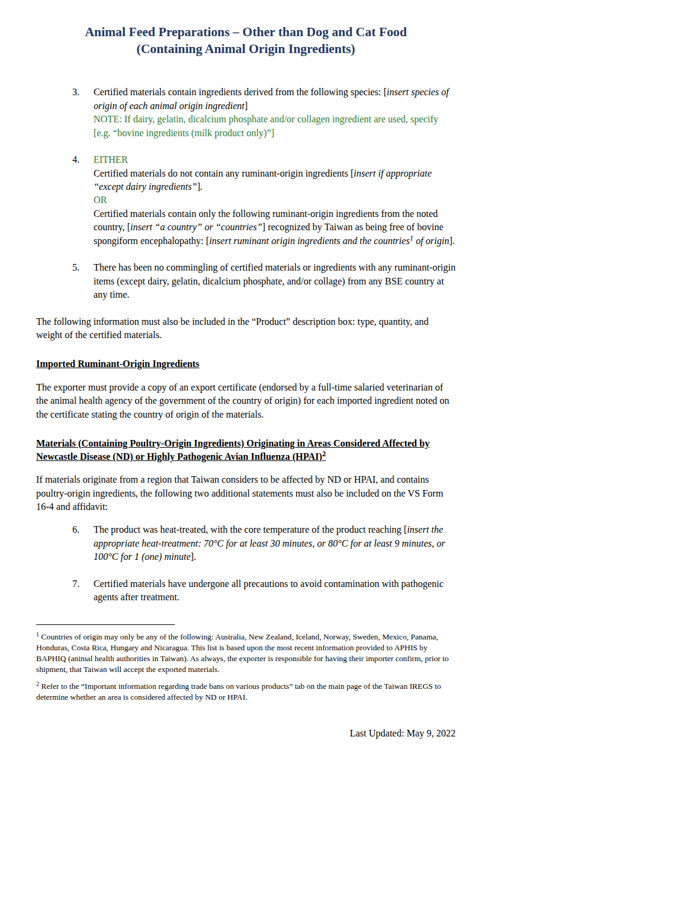Animal Feed Preparations – Other than Dog and Cat Food
(Containing Animal Origin Ingredients)
3. Certified materials contain ingredients derived from the following species: [insert species of origin of each animal origin ingredient]
NOTE: If dairy, gelatin, dicalcium phosphate and/or collagen ingredient are used, specify [e.g. “bovine ingredients (milk product only)”]
4. EITHER Certified materials do not contain any ruminant-origin ingredients [insert if appropriate “except dairy ingredients”].
OR Certified materials contain only the following ruminant-origin ingredients from the noted country, [insert “a country” or “countries”] recognized by Taiwan as being free of bovine spongiform encephalopathy: [insert ruminant origin ingredients and the countries1 of origin].
5. There has been no commingling of certified materials or ingredients with any ruminant-origin items (except dairy, gelatin, dicalcium phosphate, and/or collage) from any BSE country at any time.
The following information must also be included in the “Product” description box: type, quantity, and weight of the certified materials.
Imported Ruminant-Origin Ingredients
The exporter must provide a copy of an export certificate (endorsed by a full-time salaried veterinarian of the animal health agency of the government of the country of origin) for each imported ingredient noted on the certificate stating the country of origin of the materials.
Materials (Containing Poultry-Origin Ingredients) Originating in Areas Considered Affected by Newcastle Disease (ND) or Highly Pathogenic Avian Influenza (HPAI)2
If materials originate from a region that Taiwan considers to be affected by ND or HPAI, and contains poultry-origin ingredients, the following two additional statements must also be included on the VS Form 16-4 and affidavit:
6. The product was heat-treated, with the core temperature of the product reaching [insert the appropriate heat-treatment: 70°C for at least 30 minutes, or 80°C for at least 9 minutes, or 100°C for 1 (one) minute].
7. Certified materials have undergone all precautions to avoid contamination with pathogenic agents after treatment.
1 Countries of origin may only be any of the following: Australia, New Zealand, Iceland, Norway, Sweden, Mexico, Panama, Honduras, Costa Rica, Hungary and Nicaragua. This list is based upon the most recent information provided to APHIS by BAPHIQ (animal health authorities in Taiwan). As always, the exporter is responsible for having their importer confirm, prior to shipment, that Taiwan will accept the exported materials.
2 Refer to the “Important information regarding trade bans on various products” tab on the main page of the Taiwan IREGS to determine whether an area is considered affected by ND or HPAI.
Last Updated: May 9, 2022